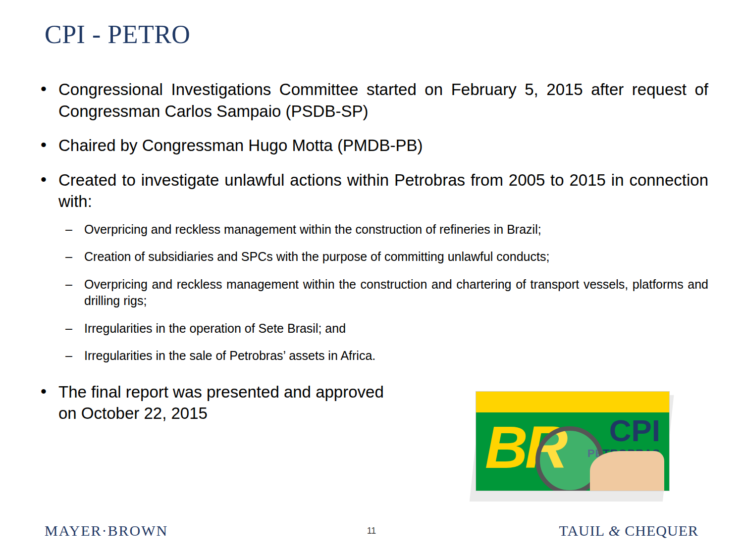CPI - PETRO
Congressional Investigations Committee started on February 5, 2015 after request of Congressman Carlos Sampaio (PSDB-SP)
Chaired by Congressman Hugo Motta (PMDB-PB)
Created to investigate unlawful actions within Petrobras from 2005 to 2015 in connection with:
Overpricing and reckless management within the construction of refineries in Brazil;
Creation of subsidiaries and SPCs with the purpose of committing unlawful conducts;
Overpricing and reckless management within the construction and chartering of transport vessels, platforms and drilling rigs;
Irregularities in the operation of Sete Brasil; and
Irregularities in the sale of Petrobras’ assets in Africa.
The final report was presented and approved
on October 22, 2015
BR
CPI
PETROBRAS
MAYER·BROWN
11
TAUIL & CHEQUER